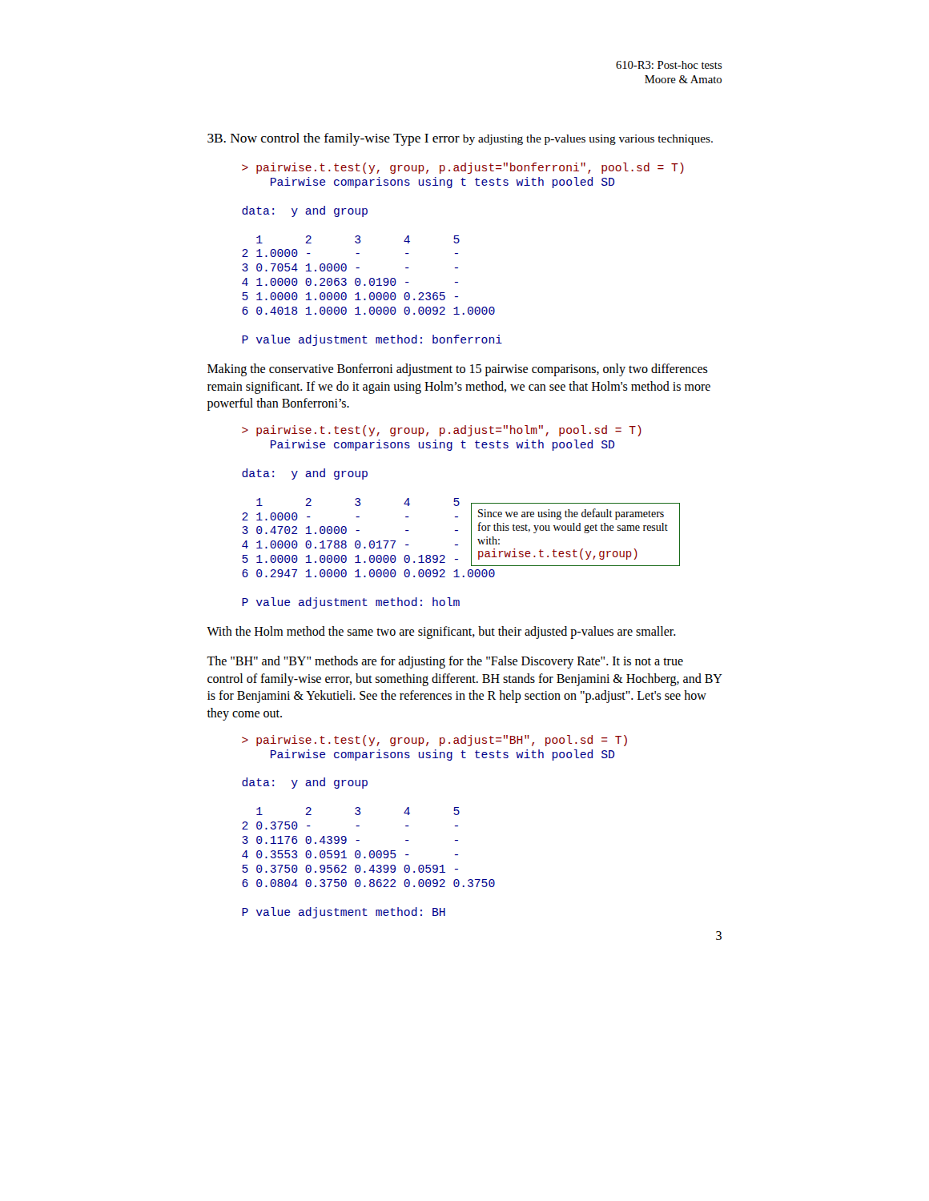610-R3: Post-hoc tests
Moore & Amato
3B. Now control the family-wise Type I error by adjusting the p-values using various techniques.
> pairwise.t.test(y, group, p.adjust="bonferroni", pool.sd = T)
    Pairwise comparisons using t tests with pooled SD 

data:  y and group 

  1      2      3      4      5     
2 1.0000 -      -      -      -     
3 0.7054 1.0000 -      -      -     
4 1.0000 0.2063 0.0190 -      -     
5 1.0000 1.0000 1.0000 0.2365 -     
6 0.4018 1.0000 1.0000 0.0092 1.0000

P value adjustment method: bonferroni
Making the conservative Bonferroni adjustment to 15 pairwise comparisons, only two differences remain significant. If we do it again using Holm’s method, we can see that Holm's method is more powerful than Bonferroni’s.
> pairwise.t.test(y, group, p.adjust="holm", pool.sd = T)
    Pairwise comparisons using t tests with pooled SD 

data:  y and group 

  1      2      3      4      5     
2 1.0000 -      -      -      -     
3 0.4702 1.0000 -      -      -     
4 1.0000 0.1788 0.0177 -      -     
5 1.0000 1.0000 1.0000 0.1892 -     
6 0.2947 1.0000 1.0000 0.0092 1.0000

P value adjustment method: holm
Since we are using the default parameters for this test, you would get the same result with:
pairwise.t.test(y,group)
With the Holm method the same two are significant, but their adjusted p-values are smaller.
The "BH" and "BY" methods are for adjusting for the "False Discovery Rate". It is not a true control of family-wise error, but something different. BH stands for Benjamini & Hochberg, and BY is for Benjamini & Yekutieli. See the references in the R help section on "p.adjust". Let's see how they come out.
> pairwise.t.test(y, group, p.adjust="BH", pool.sd = T)
    Pairwise comparisons using t tests with pooled SD 

data:  y and group 

  1      2      3      4      5     
2 0.3750 -      -      -      -     
3 0.1176 0.4399 -      -      -     
4 0.3553 0.0591 0.0095 -      -     
5 0.3750 0.9562 0.4399 0.0591 -     
6 0.0804 0.3750 0.8622 0.0092 0.3750

P value adjustment method: BH
3